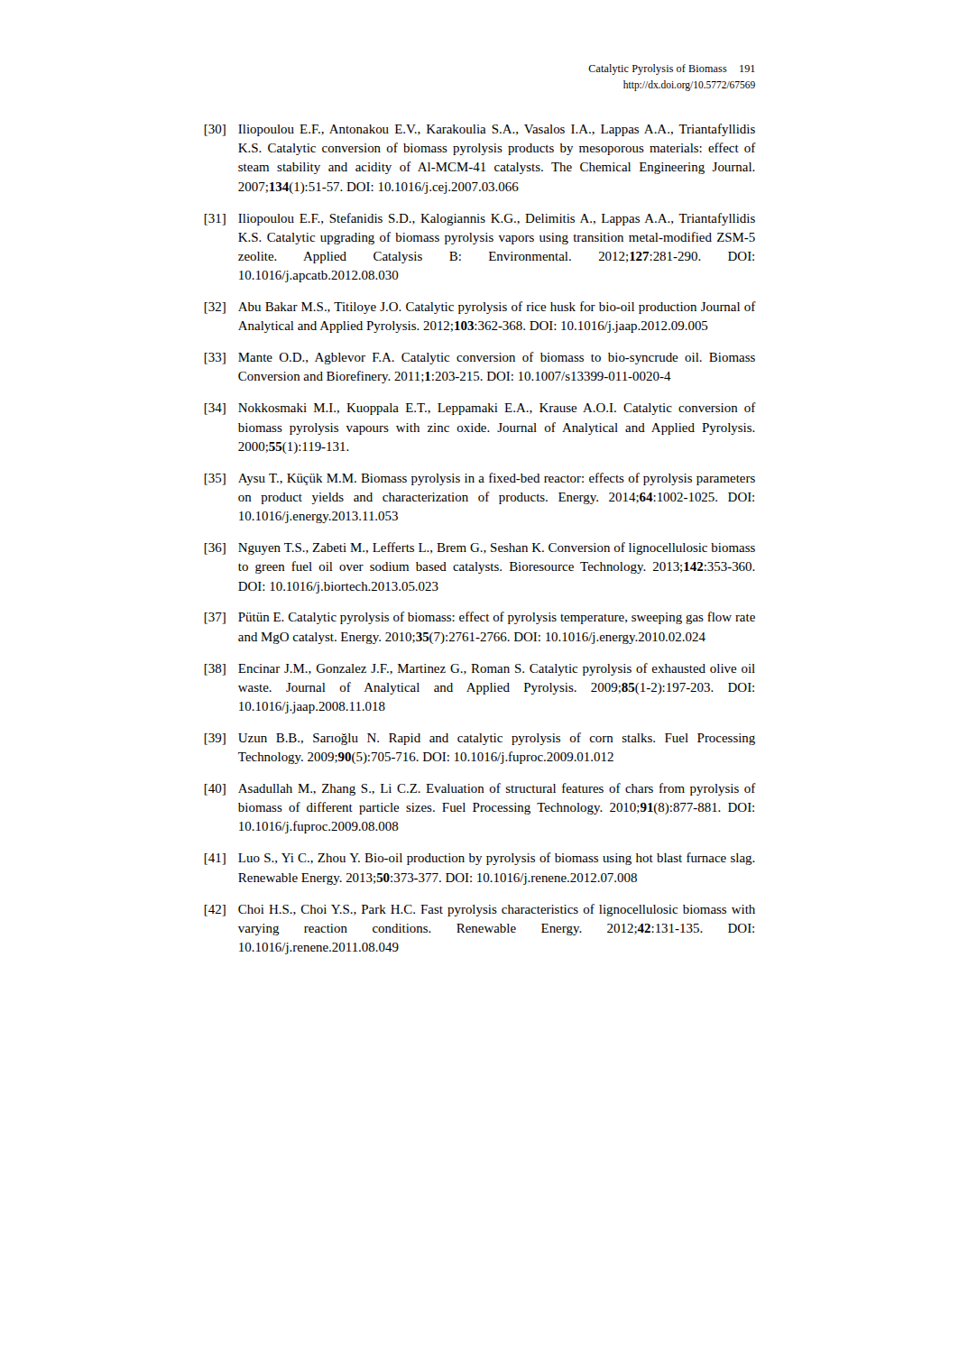Catalytic Pyrolysis of Biomass 191 http://dx.doi.org/10.5772/67569
[30] Iliopoulou E.F., Antonakou E.V., Karakoulia S.A., Vasalos I.A., Lappas A.A., Triantafyllidis K.S. Catalytic conversion of biomass pyrolysis products by mesoporous materials: effect of steam stability and acidity of Al-MCM-41 catalysts. The Chemical Engineering Journal. 2007;134(1):51-57. DOI: 10.1016/j.cej.2007.03.066
[31] Iliopoulou E.F., Stefanidis S.D., Kalogiannis K.G., Delimitis A., Lappas A.A., Triantafyllidis K.S. Catalytic upgrading of biomass pyrolysis vapors using transition metal-modified ZSM-5 zeolite. Applied Catalysis B: Environmental. 2012;127:281-290. DOI: 10.1016/j.apcatb.2012.08.030
[32] Abu Bakar M.S., Titiloye J.O. Catalytic pyrolysis of rice husk for bio-oil production Journal of Analytical and Applied Pyrolysis. 2012;103:362-368. DOI: 10.1016/j.jaap.2012.09.005
[33] Mante O.D., Agblevor F.A. Catalytic conversion of biomass to bio-syncrude oil. Biomass Conversion and Biorefinery. 2011;1:203-215. DOI: 10.1007/s13399-011-0020-4
[34] Nokkosmaki M.I., Kuoppala E.T., Leppamaki E.A., Krause A.O.I. Catalytic conversion of biomass pyrolysis vapours with zinc oxide. Journal of Analytical and Applied Pyrolysis. 2000;55(1):119-131.
[35] Aysu T., Küçük M.M. Biomass pyrolysis in a fixed-bed reactor: effects of pyrolysis parameters on product yields and characterization of products. Energy. 2014;64:1002-1025. DOI: 10.1016/j.energy.2013.11.053
[36] Nguyen T.S., Zabeti M., Lefferts L., Brem G., Seshan K. Conversion of lignocellulosic biomass to green fuel oil over sodium based catalysts. Bioresource Technology. 2013;142:353-360. DOI: 10.1016/j.biortech.2013.05.023
[37] Pütün E. Catalytic pyrolysis of biomass: effect of pyrolysis temperature, sweeping gas flow rate and MgO catalyst. Energy. 2010;35(7):2761-2766. DOI: 10.1016/j.energy.2010.02.024
[38] Encinar J.M., Gonzalez J.F., Martinez G., Roman S. Catalytic pyrolysis of exhausted olive oil waste. Journal of Analytical and Applied Pyrolysis. 2009;85(1-2):197-203. DOI: 10.1016/j.jaap.2008.11.018
[39] Uzun B.B., Sarıoğlu N. Rapid and catalytic pyrolysis of corn stalks. Fuel Processing Technology. 2009;90(5):705-716. DOI: 10.1016/j.fuproc.2009.01.012
[40] Asadullah M., Zhang S., Li C.Z. Evaluation of structural features of chars from pyrolysis of biomass of different particle sizes. Fuel Processing Technology. 2010;91(8):877-881. DOI: 10.1016/j.fuproc.2009.08.008
[41] Luo S., Yi C., Zhou Y. Bio-oil production by pyrolysis of biomass using hot blast furnace slag. Renewable Energy. 2013;50:373-377. DOI: 10.1016/j.renene.2012.07.008
[42] Choi H.S., Choi Y.S., Park H.C. Fast pyrolysis characteristics of lignocellulosic biomass with varying reaction conditions. Renewable Energy. 2012;42:131-135. DOI: 10.1016/j.renene.2011.08.049